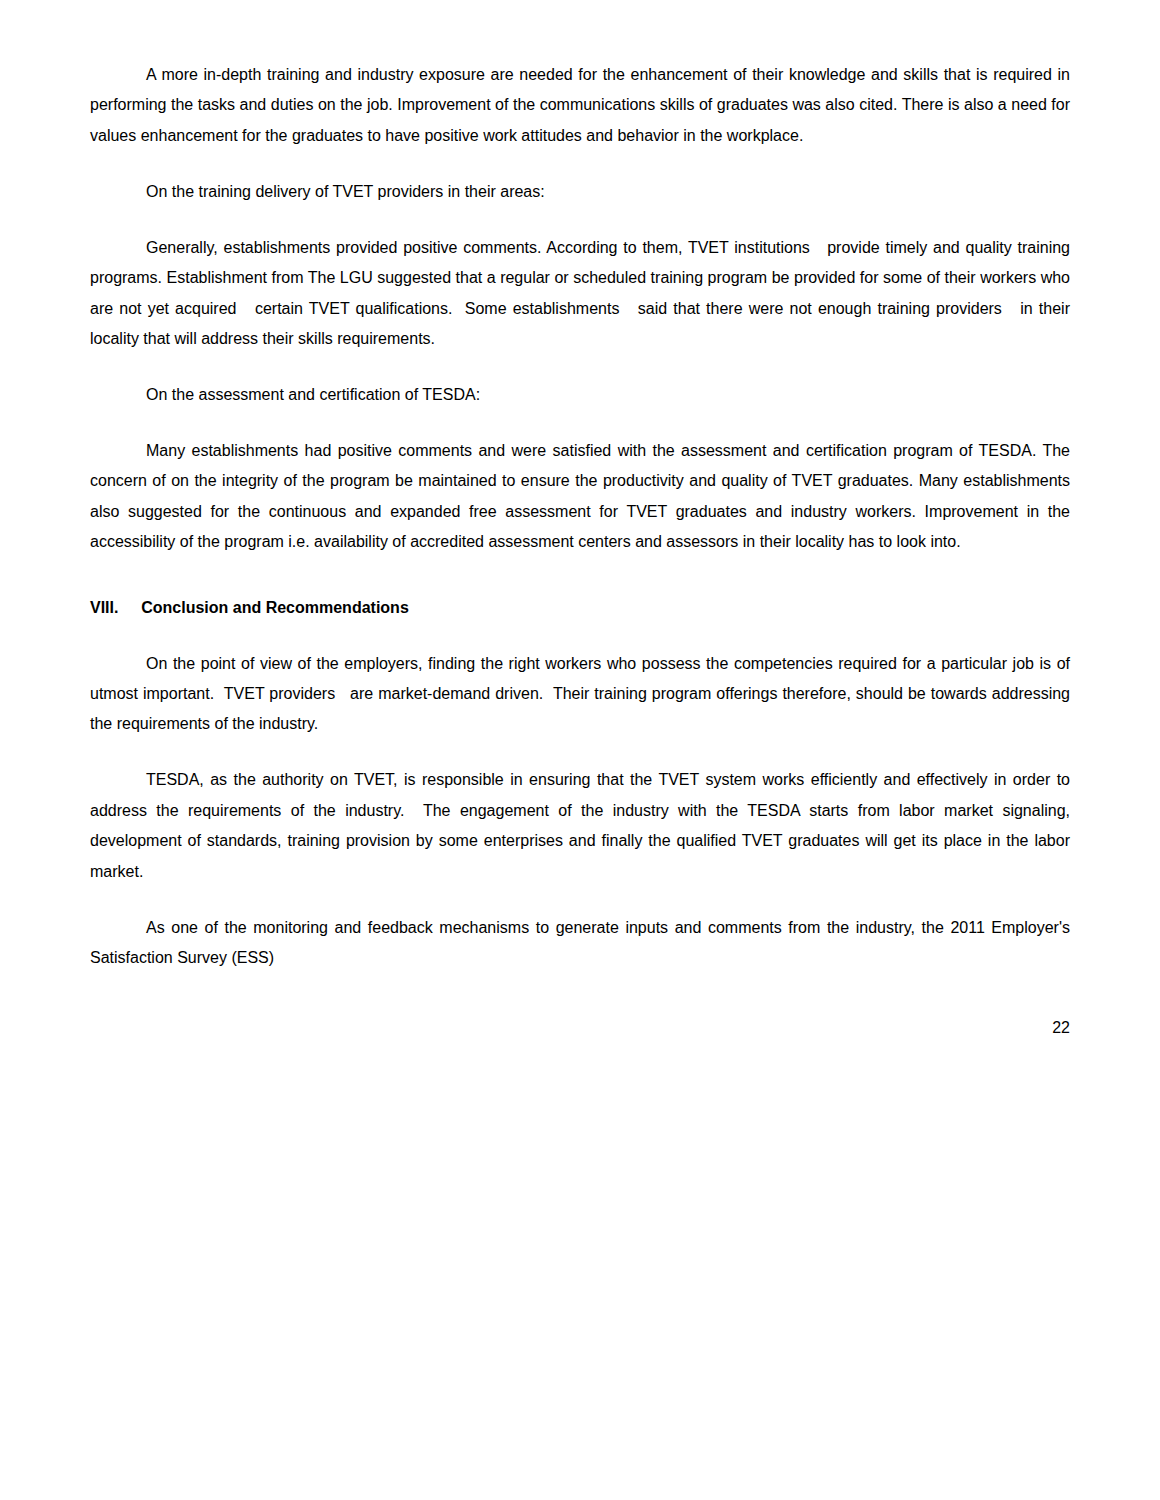A more in-depth training and industry exposure are needed for the enhancement of their knowledge and skills that is required in performing the tasks and duties on the job. Improvement of the communications skills of graduates was also cited. There is also a need for values enhancement for the graduates to have positive work attitudes and behavior in the workplace.
On the training delivery of TVET providers in their areas:
Generally, establishments provided positive comments. According to them, TVET institutions provide timely and quality training programs. Establishment from The LGU suggested that a regular or scheduled training program be provided for some of their workers who are not yet acquired certain TVET qualifications. Some establishments said that there were not enough training providers in their locality that will address their skills requirements.
On the assessment and certification of TESDA:
Many establishments had positive comments and were satisfied with the assessment and certification program of TESDA. The concern of on the integrity of the program be maintained to ensure the productivity and quality of TVET graduates. Many establishments also suggested for the continuous and expanded free assessment for TVET graduates and industry workers. Improvement in the accessibility of the program i.e. availability of accredited assessment centers and assessors in their locality has to look into.
VIII. Conclusion and Recommendations
On the point of view of the employers, finding the right workers who possess the competencies required for a particular job is of utmost important. TVET providers are market-demand driven. Their training program offerings therefore, should be towards addressing the requirements of the industry.
TESDA, as the authority on TVET, is responsible in ensuring that the TVET system works efficiently and effectively in order to address the requirements of the industry. The engagement of the industry with the TESDA starts from labor market signaling, development of standards, training provision by some enterprises and finally the qualified TVET graduates will get its place in the labor market.
As one of the monitoring and feedback mechanisms to generate inputs and comments from the industry, the 2011 Employer's Satisfaction Survey (ESS)
22